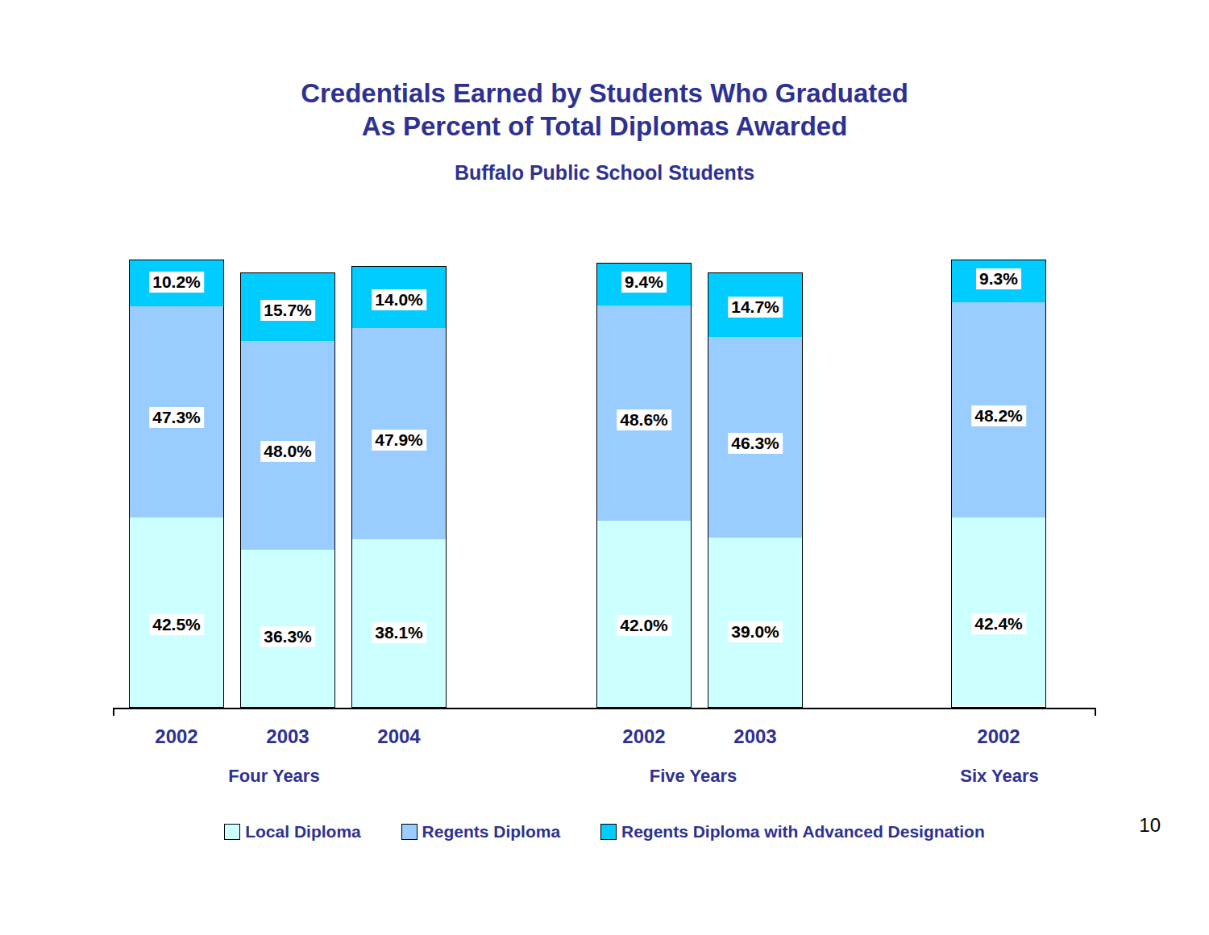Credentials Earned by Students Who Graduated
As Percent of Total Diplomas Awarded
Buffalo Public School Students
10.2%
47.3%
42.5%
15.7%
48.0%
36.3%
14.0%
47.9%
38.1%
9.4%
48.6%
42.0%
14.7%
46.3%
39.0%
9.3%
48.2%
42.4%
2002
2003
2004
2002
2003
2002
Four Years
Five Years
Six Years
Local Diploma Regents Diploma Regents Diploma with Advanced Designation
10